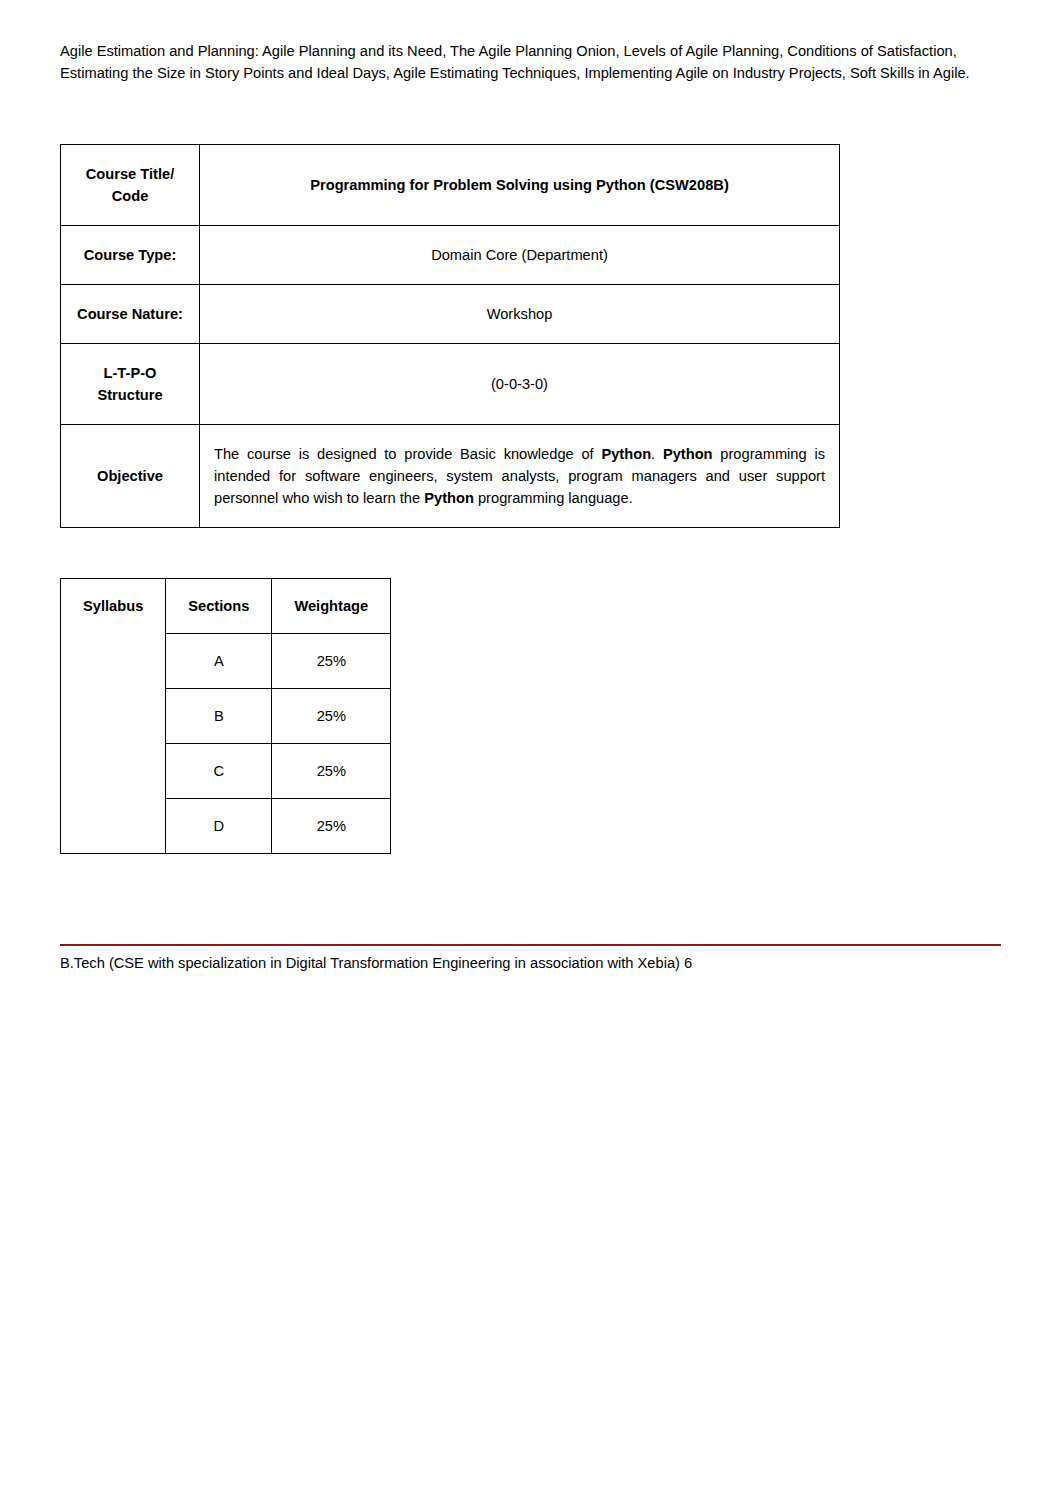Agile Estimation and Planning: Agile Planning and its Need, The Agile Planning Onion, Levels of Agile Planning, Conditions of Satisfaction, Estimating the Size in Story Points and Ideal Days, Agile Estimating Techniques, Implementing Agile on Industry Projects, Soft Skills in Agile.
| Course Title/ Code | Programming for Problem Solving using Python (CSW208B) |
| Course Type: | Domain Core (Department) |
| Course Nature: | Workshop |
| L-T-P-O Structure | (0-0-3-0) |
| Objective | The course is designed to provide Basic knowledge of Python . Python programming is intended for software engineers, system analysts, program managers and user support personnel who wish to learn the Python programming language. |
| Syllabus | Sections | Weightage |
| A | 25% |
| B | 25% |
| C | 25% |
| D | 25% |
B.Tech (CSE with specialization in Digital Transformation Engineering in association with Xebia) 6